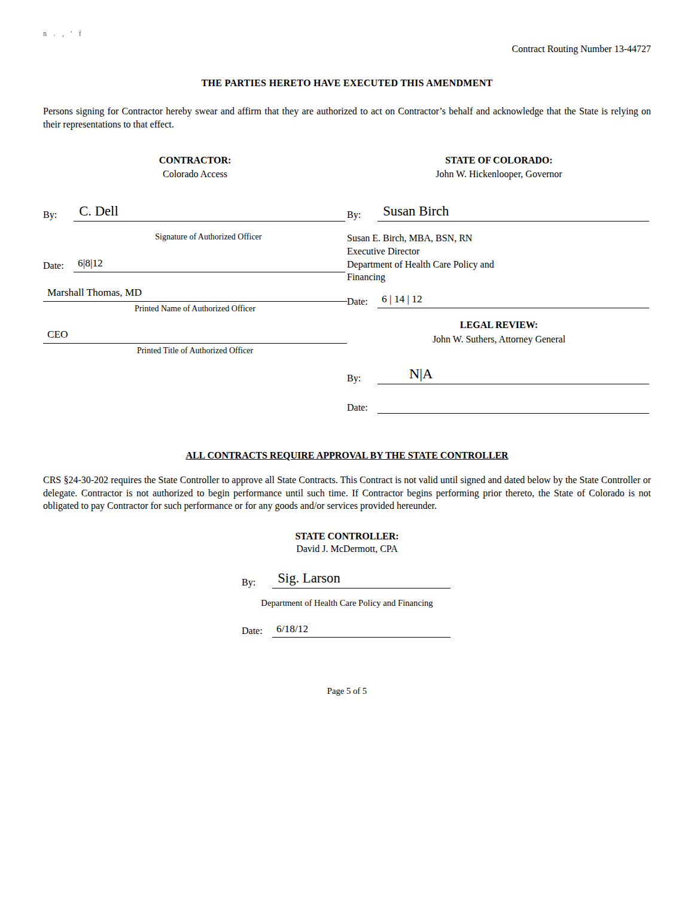n . , ' f
Contract Routing Number 13-44727
THE PARTIES HERETO HAVE EXECUTED THIS AMENDMENT
Persons signing for Contractor hereby swear and affirm that they are authorized to act on Contractor’s behalf and acknowledge that the State is relying on their representations to that effect.
| CONTRACTOR: Colorado Access By: C. Dell Signature of Authorized Officer Date: 6/8/12 Marshall Thomas, MD Printed Name of Authorized Officer CEO Printed Title of Authorized Officer | STATE OF COLORADO: John W. Hickenlooper, Governor By: Susan Birch Susan E. Birch, MBA, BSN, RN Executive Director Department of Health Care Policy and Financing Date: 6 / 14 / 12 LEGAL REVIEW: John W. Suthers, Attorney General By: N/A Date: |
ALL CONTRACTS REQUIRE APPROVAL BY THE STATE CONTROLLER
CRS §24-30-202 requires the State Controller to approve all State Contracts. This Contract is not valid until signed and dated below by the State Controller or delegate. Contractor is not authorized to begin performance until such time. If Contractor begins performing prior thereto, the State of Colorado is not obligated to pay Contractor for such performance or for any goods and/or services provided hereunder.
STATE CONTROLLER:
David J. McDermott, CPA
By: Sig. Larson
Department of Health Care Policy and Financing
Date: 6/18/12
Page 5 of 5